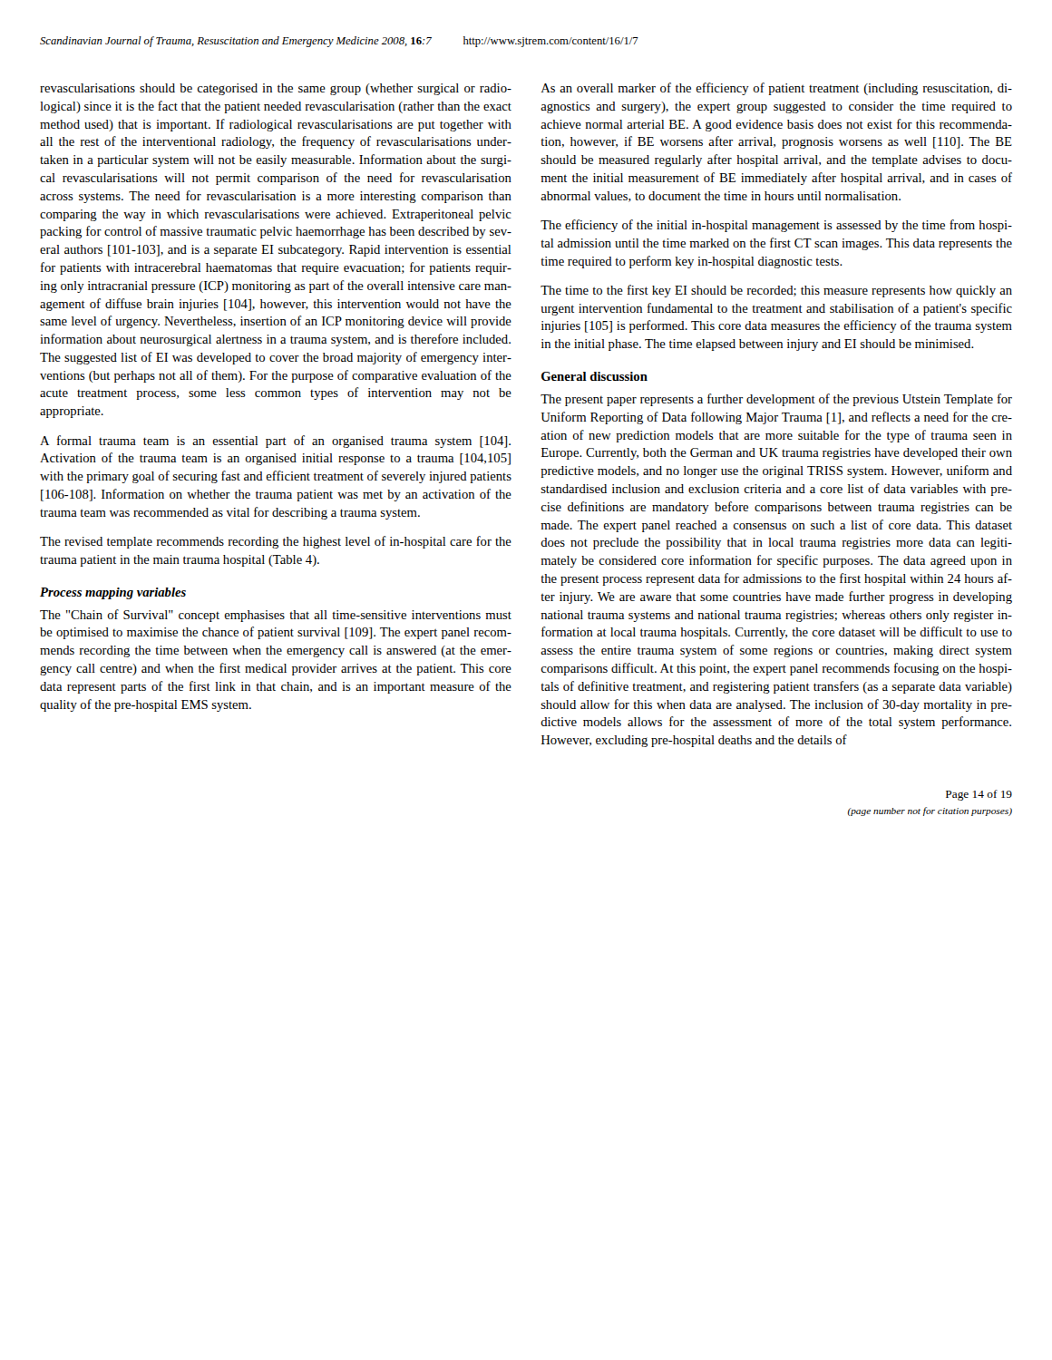Scandinavian Journal of Trauma, Resuscitation and Emergency Medicine 2008, 16:7 http://www.sjtrem.com/content/16/1/7
revascularisations should be categorised in the same group (whether surgical or radiological) since it is the fact that the patient needed revascularisation (rather than the exact method used) that is important. If radiological revascularisations are put together with all the rest of the interventional radiology, the frequency of revascularisations undertaken in a particular system will not be easily measurable. Information about the surgical revascularisations will not permit comparison of the need for revascularisation across systems. The need for revascularisation is a more interesting comparison than comparing the way in which revascularisations were achieved. Extraperitoneal pelvic packing for control of massive traumatic pelvic haemorrhage has been described by several authors [101-103], and is a separate EI subcategory. Rapid intervention is essential for patients with intracerebral haematomas that require evacuation; for patients requiring only intracranial pressure (ICP) monitoring as part of the overall intensive care management of diffuse brain injuries [104], however, this intervention would not have the same level of urgency. Nevertheless, insertion of an ICP monitoring device will provide information about neurosurgical alertness in a trauma system, and is therefore included. The suggested list of EI was developed to cover the broad majority of emergency interventions (but perhaps not all of them). For the purpose of comparative evaluation of the acute treatment process, some less common types of intervention may not be appropriate.
A formal trauma team is an essential part of an organised trauma system [104]. Activation of the trauma team is an organised initial response to a trauma [104,105] with the primary goal of securing fast and efficient treatment of severely injured patients [106-108]. Information on whether the trauma patient was met by an activation of the trauma team was recommended as vital for describing a trauma system.
The revised template recommends recording the highest level of in-hospital care for the trauma patient in the main trauma hospital (Table 4).
Process mapping variables
The "Chain of Survival" concept emphasises that all time-sensitive interventions must be optimised to maximise the chance of patient survival [109]. The expert panel recommends recording the time between when the emergency call is answered (at the emergency call centre) and when the first medical provider arrives at the patient. This core data represent parts of the first link in that chain, and is an important measure of the quality of the pre-hospital EMS system.
As an overall marker of the efficiency of patient treatment (including resuscitation, diagnostics and surgery), the expert group suggested to consider the time required to achieve normal arterial BE. A good evidence basis does not exist for this recommendation, however, if BE worsens after arrival, prognosis worsens as well [110]. The BE should be measured regularly after hospital arrival, and the template advises to document the initial measurement of BE immediately after hospital arrival, and in cases of abnormal values, to document the time in hours until normalisation.
The efficiency of the initial in-hospital management is assessed by the time from hospital admission until the time marked on the first CT scan images. This data represents the time required to perform key in-hospital diagnostic tests.
The time to the first key EI should be recorded; this measure represents how quickly an urgent intervention fundamental to the treatment and stabilisation of a patient's specific injuries [105] is performed. This core data measures the efficiency of the trauma system in the initial phase. The time elapsed between injury and EI should be minimised.
General discussion
The present paper represents a further development of the previous Utstein Template for Uniform Reporting of Data following Major Trauma [1], and reflects a need for the creation of new prediction models that are more suitable for the type of trauma seen in Europe. Currently, both the German and UK trauma registries have developed their own predictive models, and no longer use the original TRISS system. However, uniform and standardised inclusion and exclusion criteria and a core list of data variables with precise definitions are mandatory before comparisons between trauma registries can be made. The expert panel reached a consensus on such a list of core data. This dataset does not preclude the possibility that in local trauma registries more data can legitimately be considered core information for specific purposes. The data agreed upon in the present process represent data for admissions to the first hospital within 24 hours after injury. We are aware that some countries have made further progress in developing national trauma systems and national trauma registries; whereas others only register information at local trauma hospitals. Currently, the core dataset will be difficult to use to assess the entire trauma system of some regions or countries, making direct system comparisons difficult. At this point, the expert panel recommends focusing on the hospitals of definitive treatment, and registering patient transfers (as a separate data variable) should allow for this when data are analysed. The inclusion of 30-day mortality in predictive models allows for the assessment of more of the total system performance. However, excluding pre-hospital deaths and the details of
Page 14 of 19
(page number not for citation purposes)